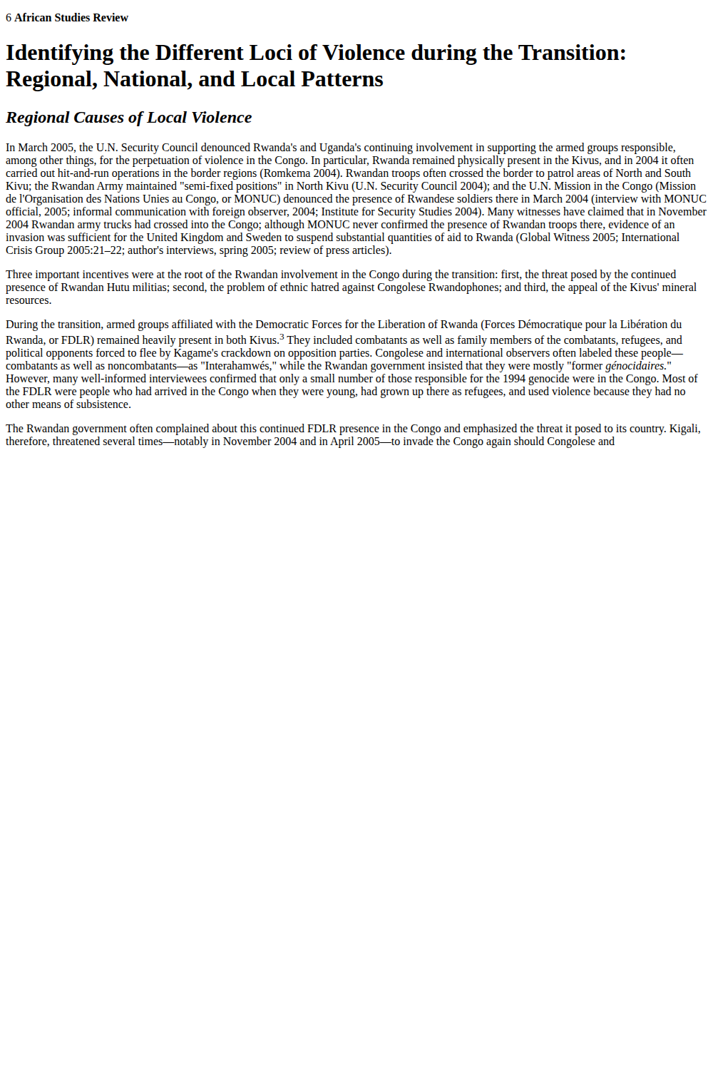6 African Studies Review
Identifying the Different Loci of Violence during the Transition: Regional, National, and Local Patterns
Regional Causes of Local Violence
In March 2005, the U.N. Security Council denounced Rwanda's and Uganda's continuing involvement in supporting the armed groups responsible, among other things, for the perpetuation of violence in the Congo. In particular, Rwanda remained physically present in the Kivus, and in 2004 it often carried out hit-and-run operations in the border regions (Romkema 2004). Rwandan troops often crossed the border to patrol areas of North and South Kivu; the Rwandan Army maintained "semi-fixed positions" in North Kivu (U.N. Security Council 2004); and the U.N. Mission in the Congo (Mission de l'Organisation des Nations Unies au Congo, or MONUC) denounced the presence of Rwandese soldiers there in March 2004 (interview with MONUC official, 2005; informal communication with foreign observer, 2004; Institute for Security Studies 2004). Many witnesses have claimed that in November 2004 Rwandan army trucks had crossed into the Congo; although MONUC never confirmed the presence of Rwandan troops there, evidence of an invasion was sufficient for the United Kingdom and Sweden to suspend substantial quantities of aid to Rwanda (Global Witness 2005; International Crisis Group 2005:21–22; author's interviews, spring 2005; review of press articles).
Three important incentives were at the root of the Rwandan involvement in the Congo during the transition: first, the threat posed by the continued presence of Rwandan Hutu militias; second, the problem of ethnic hatred against Congolese Rwandophones; and third, the appeal of the Kivus' mineral resources.
During the transition, armed groups affiliated with the Democratic Forces for the Liberation of Rwanda (Forces Démocratique pour la Libération du Rwanda, or FDLR) remained heavily present in both Kivus.3 They included combatants as well as family members of the combatants, refugees, and political opponents forced to flee by Kagame's crackdown on opposition parties. Congolese and international observers often labeled these people—combatants as well as noncombatants—as "Interahamwés," while the Rwandan government insisted that they were mostly "former génocidaires." However, many well-informed interviewees confirmed that only a small number of those responsible for the 1994 genocide were in the Congo. Most of the FDLR were people who had arrived in the Congo when they were young, had grown up there as refugees, and used violence because they had no other means of subsistence.
The Rwandan government often complained about this continued FDLR presence in the Congo and emphasized the threat it posed to its country. Kigali, therefore, threatened several times—notably in November 2004 and in April 2005—to invade the Congo again should Congolese and